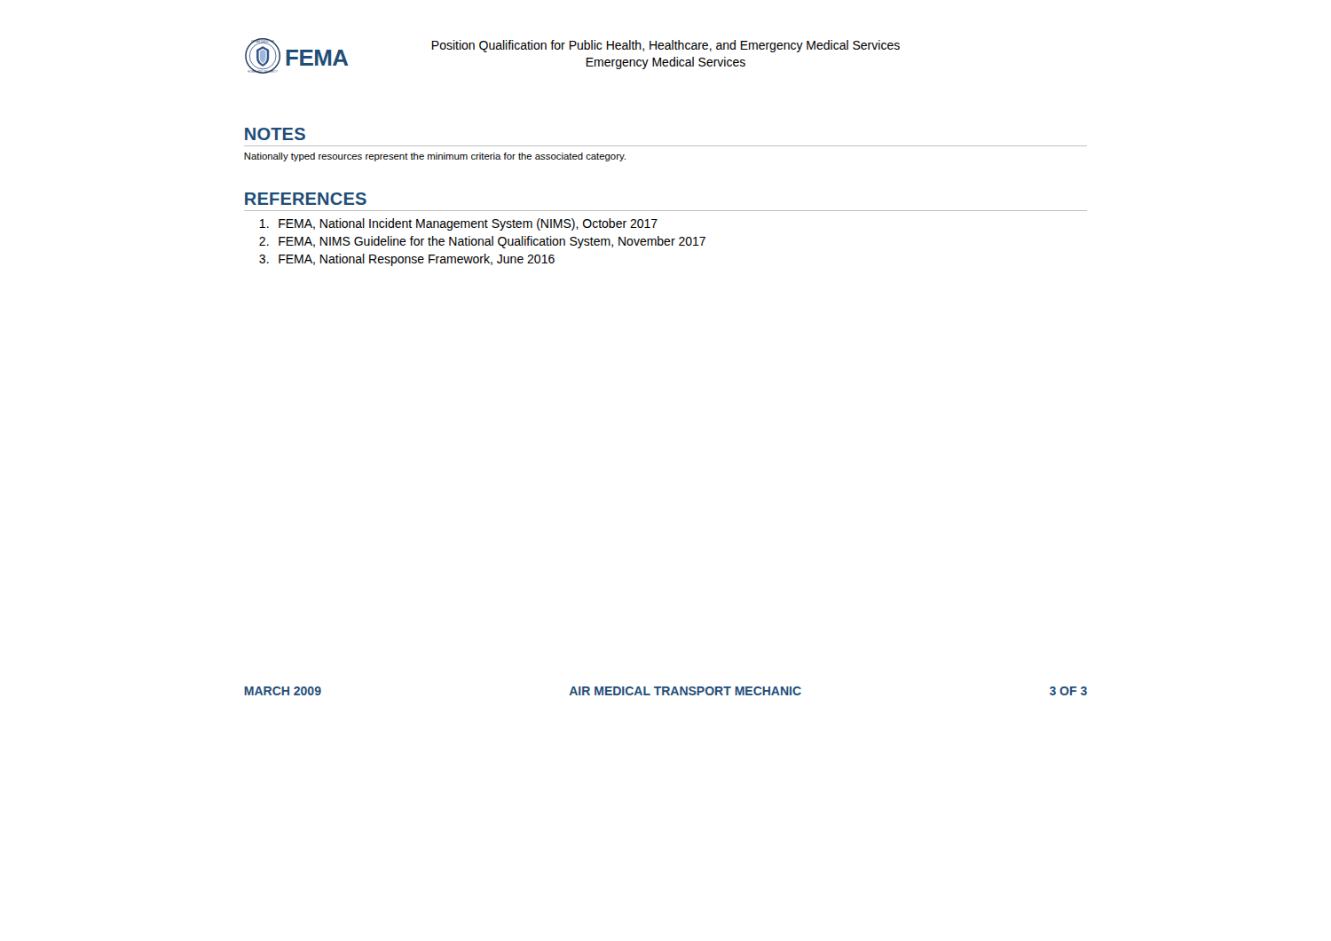DEPARTMENT OF HOMELAND SECURITY FEMA
Position Qualification for Public Health, Healthcare, and Emergency Medical Services
Emergency Medical Services
NOTES
Nationally typed resources represent the minimum criteria for the associated category.
REFERENCES
FEMA, National Incident Management System (NIMS), October 2017
FEMA, NIMS Guideline for the National Qualification System, November 2017
FEMA, National Response Framework, June 2016
MARCH 2009
AIR MEDICAL TRANSPORT MECHANIC
3 OF 3